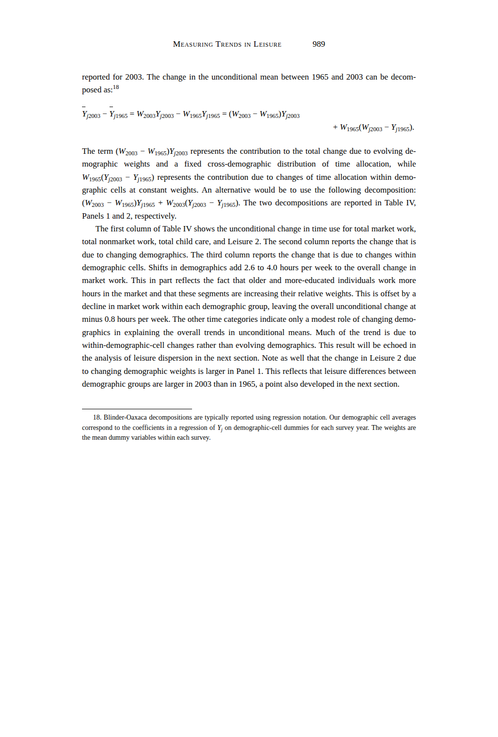Measuring Trends in Leisure 989
reported for 2003. The change in the unconditional mean between 1965 and 2003 can be decomposed as:18
Yj2003 − Yj1965 = W2003Yj2003 − W1965Yj1965 = (W2003 − W1965)Yj2003 + W1965(Wj2003 − Yj1965).
The term (W2003 − W1965)Yj2003 represents the contribution to the total change due to evolving demographic weights and a fixed cross-demographic distribution of time allocation, while W1965(Yj2003 − Yj1965) represents the contribution due to changes of time allocation within demographic cells at constant weights. An alternative would be to use the following decomposition: (W2003 − W1965)Yj1965 + W2003(Yj2003 − Yj1965). The two decompositions are reported in Table IV, Panels 1 and 2, respectively.
The first column of Table IV shows the unconditional change in time use for total market work, total nonmarket work, total child care, and Leisure 2. The second column reports the change that is due to changing demographics. The third column reports the change that is due to changes within demographic cells. Shifts in demographics add 2.6 to 4.0 hours per week to the overall change in market work. This in part reflects the fact that older and more-educated individuals work more hours in the market and that these segments are increasing their relative weights. This is offset by a decline in market work within each demographic group, leaving the overall unconditional change at minus 0.8 hours per week. The other time categories indicate only a modest role of changing demographics in explaining the overall trends in unconditional means. Much of the trend is due to within-demographic-cell changes rather than evolving demographics. This result will be echoed in the analysis of leisure dispersion in the next section. Note as well that the change in Leisure 2 due to changing demographic weights is larger in Panel 1. This reflects that leisure differences between demographic groups are larger in 2003 than in 1965, a point also developed in the next section.
18. Blinder-Oaxaca decompositions are typically reported using regression notation. Our demographic cell averages correspond to the coefficients in a regression of Yj on demographic-cell dummies for each survey year. The weights are the mean dummy variables within each survey.